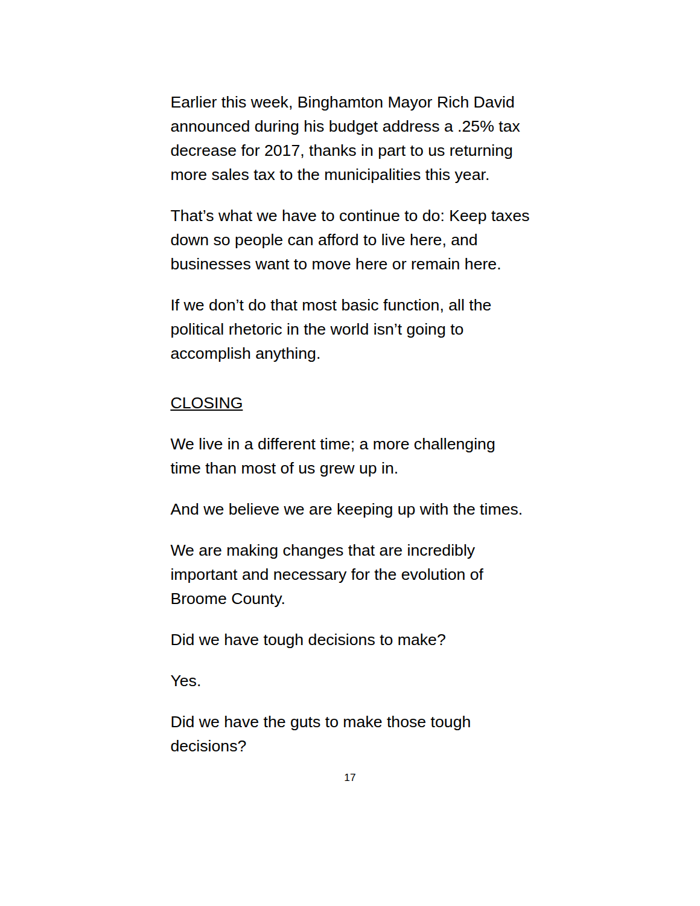Earlier this week, Binghamton Mayor Rich David announced during his budget address a .25% tax decrease for 2017, thanks in part to us returning more sales tax to the municipalities this year.
That’s what we have to continue to do: Keep taxes down so people can afford to live here, and businesses want to move here or remain here.
If we don’t do that most basic function, all the political rhetoric in the world isn’t going to accomplish anything.
CLOSING
We live in a different time; a more challenging time than most of us grew up in.
And we believe we are keeping up with the times.
We are making changes that are incredibly important and necessary for the evolution of Broome County.
Did we have tough decisions to make?
Yes.
Did we have the guts to make those tough decisions?
17